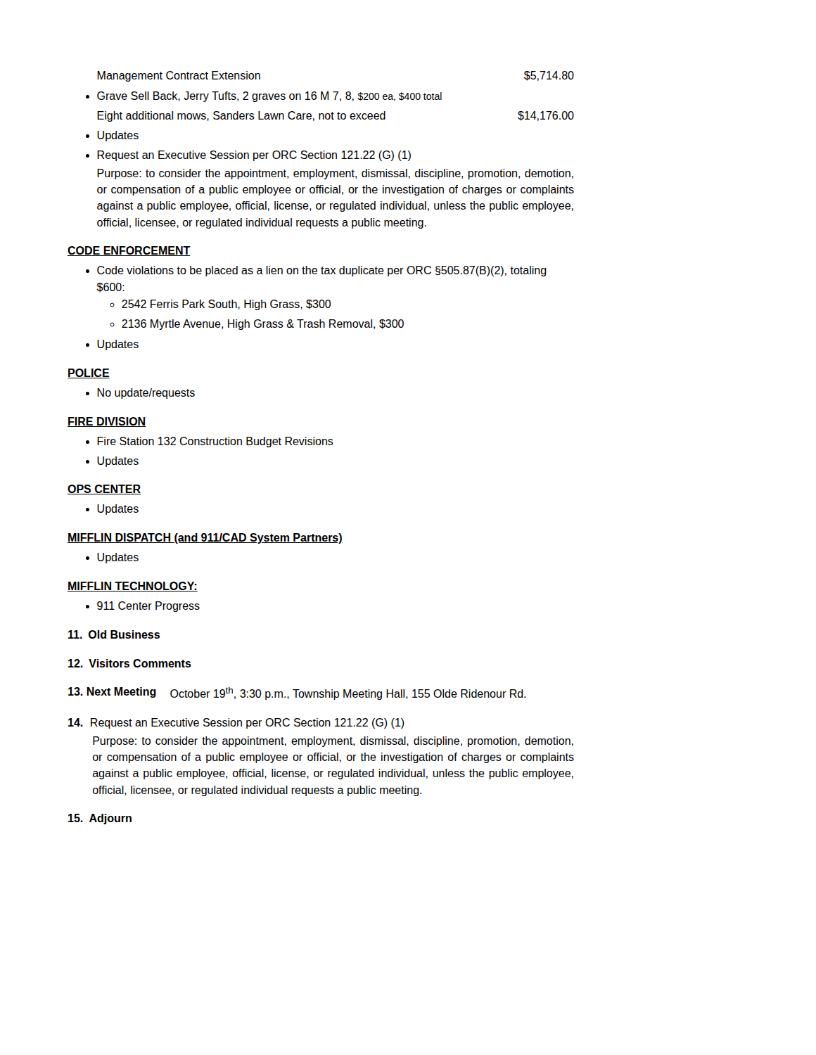Management Contract Extension $5,714.80
Grave Sell Back, Jerry Tufts, 2 graves on 16 M 7, 8, $200 ea, $400 total
Eight additional mows, Sanders Lawn Care, not to exceed$14,176.00
Updates
Request an Executive Session per ORC Section 121.22 (G) (1)
Purpose: to consider the appointment, employment, dismissal, discipline, promotion, demotion, or compensation of a public employee or official, or the investigation of charges or complaints against a public employee, official, license, or regulated individual, unless the public employee, official, licensee, or regulated individual requests a public meeting.
CODE ENFORCEMENT
Code violations to be placed as a lien on the tax duplicate per ORC §505.87(B)(2), totaling $600:
2542 Ferris Park South, High Grass, $300
2136 Myrtle Avenue, High Grass & Trash Removal, $300
Updates
POLICE
No update/requests
FIRE DIVISION
Fire Station 132 Construction Budget Revisions
Updates
OPS CENTER
Updates
MIFFLIN DISPATCH (and 911/CAD System Partners)
Updates
MIFFLIN TECHNOLOGY:
911 Center Progress
11. Old Business
12. Visitors Comments
13. Next Meeting October 19th, 3:30 p.m., Township Meeting Hall, 155 Olde Ridenour Rd.
14. Request an Executive Session per ORC Section 121.22 (G) (1)
Purpose: to consider the appointment, employment, dismissal, discipline, promotion, demotion, or compensation of a public employee or official, or the investigation of charges or complaints against a public employee, official, license, or regulated individual, unless the public employee, official, licensee, or regulated individual requests a public meeting.
15. Adjourn